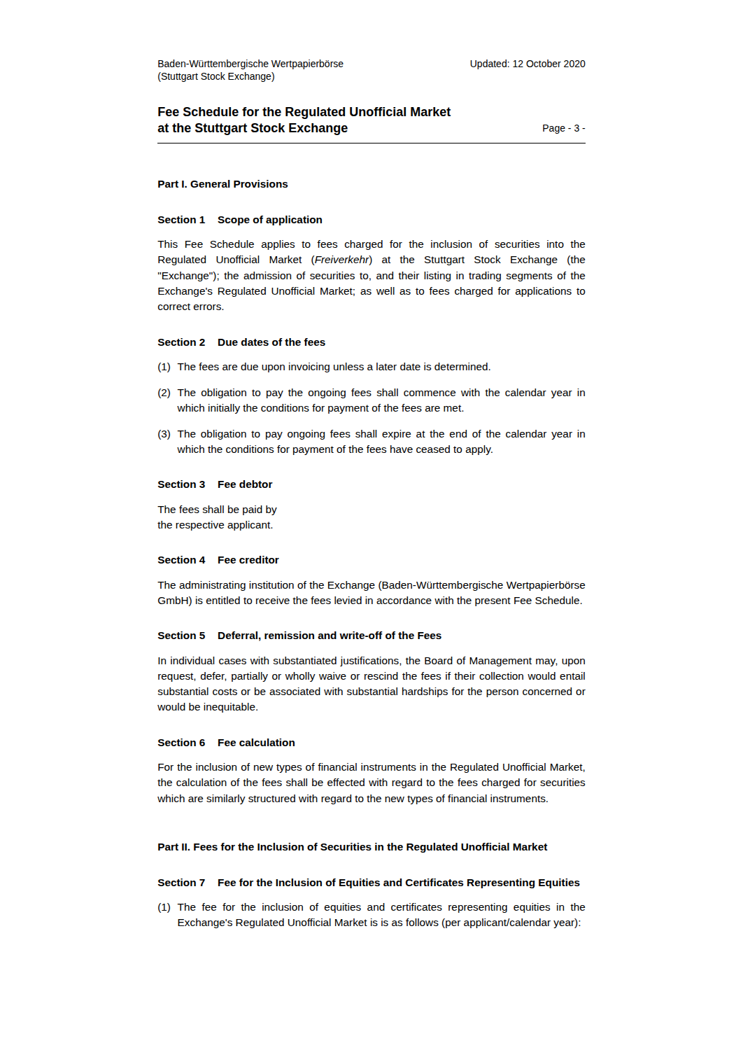Baden-Württembergische Wertpapierbörse (Stuttgart Stock Exchange)
Updated: 12 October 2020
Fee Schedule for the Regulated Unofficial Market
at the Stuttgart Stock Exchange
Page - 3 -
Part I. General Provisions
Section 1 Scope of application
This Fee Schedule applies to fees charged for the inclusion of securities into the Regulated Unofficial Market (Freiverkehr) at the Stuttgart Stock Exchange (the "Exchange"); the admission of securities to, and their listing in trading segments of the Exchange's Regulated Unofficial Market; as well as to fees charged for applications to correct errors.
Section 2 Due dates of the fees
(1) The fees are due upon invoicing unless a later date is determined.
(2) The obligation to pay the ongoing fees shall commence with the calendar year in which initially the conditions for payment of the fees are met.
(3) The obligation to pay ongoing fees shall expire at the end of the calendar year in which the conditions for payment of the fees have ceased to apply.
Section 3 Fee debtor
The fees shall be paid by
the respective applicant.
Section 4 Fee creditor
The administrating institution of the Exchange (Baden-Württembergische Wertpapierbörse GmbH) is entitled to receive the fees levied in accordance with the present Fee Schedule.
Section 5 Deferral, remission and write-off of the Fees
In individual cases with substantiated justifications, the Board of Management may, upon request, defer, partially or wholly waive or rescind the fees if their collection would entail substantial costs or be associated with substantial hardships for the person concerned or would be inequitable.
Section 6 Fee calculation
For the inclusion of new types of financial instruments in the Regulated Unofficial Market, the calculation of the fees shall be effected with regard to the fees charged for securities which are similarly structured with regard to the new types of financial instruments.
Part II. Fees for the Inclusion of Securities in the Regulated Unofficial Market
Section 7 Fee for the Inclusion of Equities and Certificates Representing Equities
(1) The fee for the inclusion of equities and certificates representing equities in the Exchange's Regulated Unofficial Market is is as follows (per applicant/calendar year):